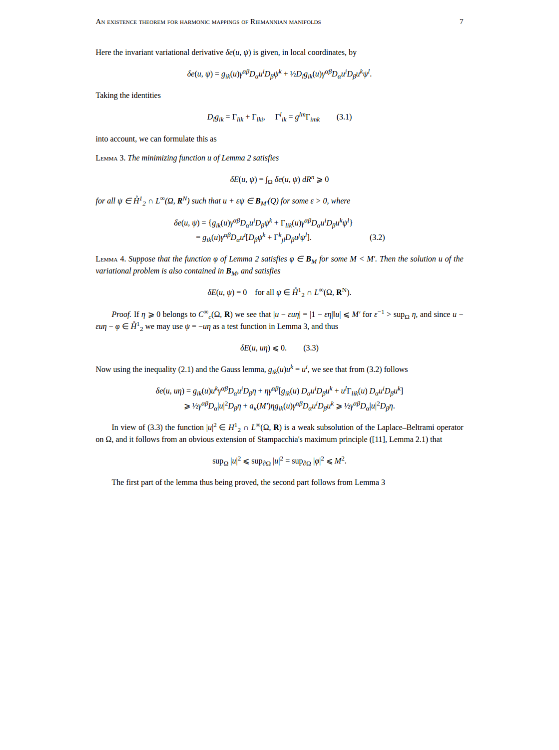An existence theorem for harmonic mappings of Riemannian manifolds 7
Here the invariant variational derivative δe(u, ψ) is given, in local coordinates, by
δe(u, ψ) = gik(u)γαβDαuiDβψk + ½Dlgik(u)γαβDαuiDβukψl.
Taking the identities
Dlgik = Γlik + Γlki, Γlik = glmΓimk (3.1)
into account, we can formulate this as
Lemma 3. The minimizing function u of Lemma 2 satisfies
δE(u, ψ) = ∫Ω δe(u, ψ) dRn ⩾ 0
for all ψ ∈ H̊12 ∩ L∞(Ω, RN) such that u + εψ ∈ BM′(Q) for some ε > 0, where
δe(u, ψ) = {gik(u)γαβDαuiDβψk + Γlik(u)γαβDαuiDβukψl} = gik(u)γαβDαui[Dβψk + ΓkjlDβujψl]. (3.2)
Lemma 4. Suppose that the function φ of Lemma 2 satisfies φ ∈ BM for some M < M′. Then the solution u of the variational problem is also contained in BM, and satisfies
δE(u, ψ) = 0 for all ψ ∈ H̊12 ∩ L∞(Ω, RN).
Proof. If η ⩾ 0 belongs to C∞c(Ω, R) we see that |u − εuη| = |1 − εη|‖u| ⩽ M′ for ε−1 > supΩ η, and since u − εuη − φ ∈ H̊12 we may use ψ = −uη as a test function in Lemma 3, and thus
δE(u, uη) ⩽ 0. (3.3)
Now using the inequality (2.1) and the Gauss lemma, gik(u)uk = ui, we see that from (3.2) follows
δe(u, uη) = gik(u)ukγαβDαuiDβη + ηγαβ[gik(u) DαuiDβuk + ul Γlik(u) DαuiDβuk] ⩾ ½γαβDα|u|2Dβη + aκ(M′)ηgik(u)γαβDαuiDβuk ⩾ ½γαβDα|u|2Dβη.
In view of (3.3) the function |u|2 ∈ H12 ∩ L∞(Ω, R) is a weak subsolution of the Laplace–Beltrami operator on Ω, and it follows from an obvious extension of Stampacchia's maximum principle ([11], Lemma 2.1) that
supΩ |u|2 ⩽ sup∂Ω |u|2 = sup∂Ω |φ|2 ⩽ M2.
The first part of the lemma thus being proved, the second part follows from Lemma 3